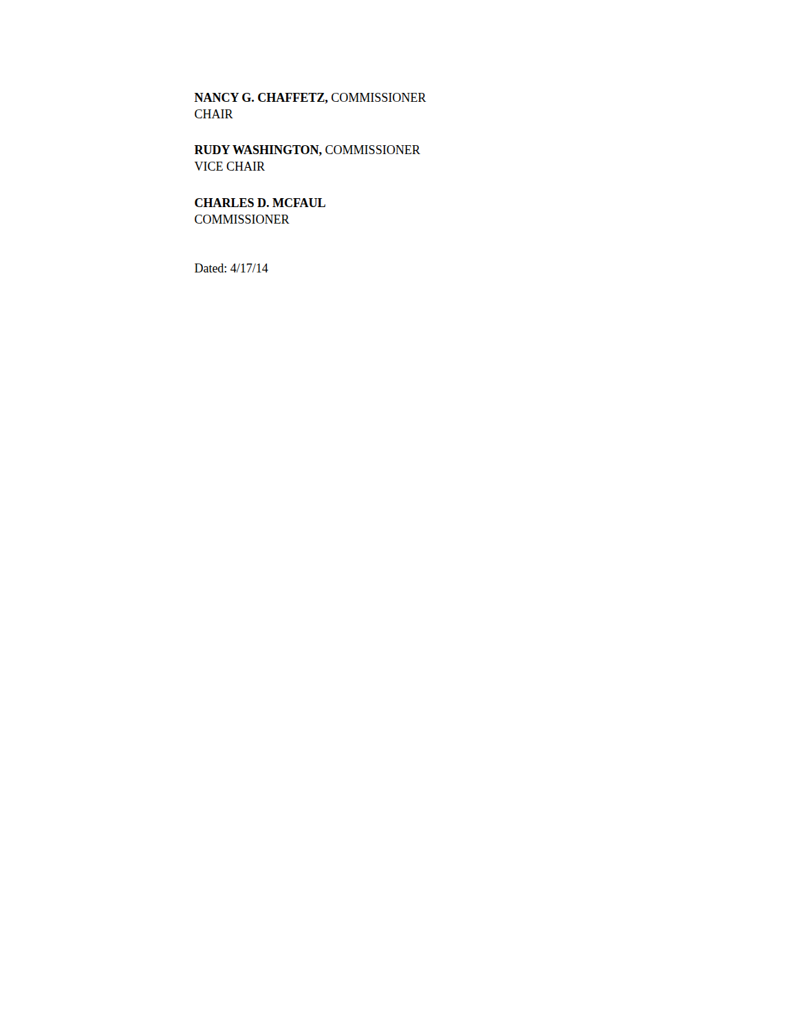NANCY G. CHAFFETZ, COMMISSIONER
CHAIR
RUDY WASHINGTON, COMMISSIONER
VICE CHAIR
CHARLES D. MCFAUL
COMMISSIONER
Dated: 4/17/14